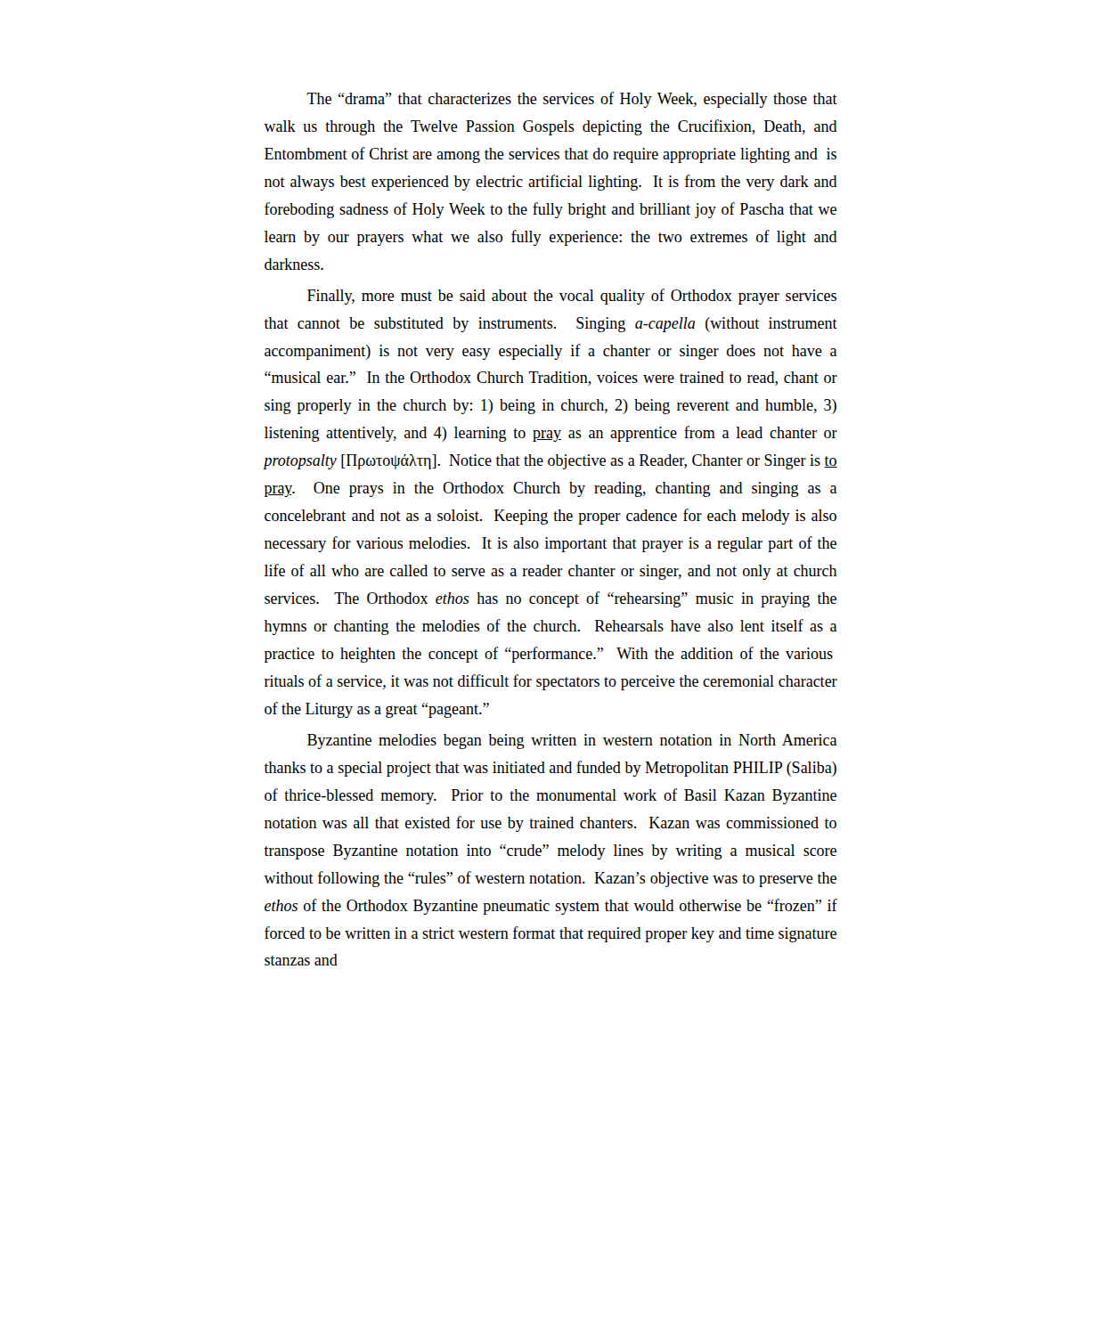The “drama” that characterizes the services of Holy Week, especially those that walk us through the Twelve Passion Gospels depicting the Crucifixion, Death, and Entombment of Christ are among the services that do require appropriate lighting and is not always best experienced by electric artificial lighting. It is from the very dark and foreboding sadness of Holy Week to the fully bright and brilliant joy of Pascha that we learn by our prayers what we also fully experience: the two extremes of light and darkness.
Finally, more must be said about the vocal quality of Orthodox prayer services that cannot be substituted by instruments. Singing a-capella (without instrument accompaniment) is not very easy especially if a chanter or singer does not have a “musical ear.” In the Orthodox Church Tradition, voices were trained to read, chant or sing properly in the church by: 1) being in church, 2) being reverent and humble, 3) listening attentively, and 4) learning to pray as an apprentice from a lead chanter or protopsalty [Πρωτοψάλτη]. Notice that the objective as a Reader, Chanter or Singer is to pray. One prays in the Orthodox Church by reading, chanting and singing as a concelebrant and not as a soloist. Keeping the proper cadence for each melody is also necessary for various melodies. It is also important that prayer is a regular part of the life of all who are called to serve as a reader chanter or singer, and not only at church services. The Orthodox ethos has no concept of “rehearsing” music in praying the hymns or chanting the melodies of the church. Rehearsals have also lent itself as a practice to heighten the concept of “performance.” With the addition of the various rituals of a service, it was not difficult for spectators to perceive the ceremonial character of the Liturgy as a great “pageant.”
Byzantine melodies began being written in western notation in North America thanks to a special project that was initiated and funded by Metropolitan PHILIP (Saliba) of thrice-blessed memory. Prior to the monumental work of Basil Kazan Byzantine notation was all that existed for use by trained chanters. Kazan was commissioned to transpose Byzantine notation into “crude” melody lines by writing a musical score without following the “rules” of western notation. Kazan’s objective was to preserve the ethos of the Orthodox Byzantine pneumatic system that would otherwise be “frozen” if forced to be written in a strict western format that required proper key and time signature stanzas and